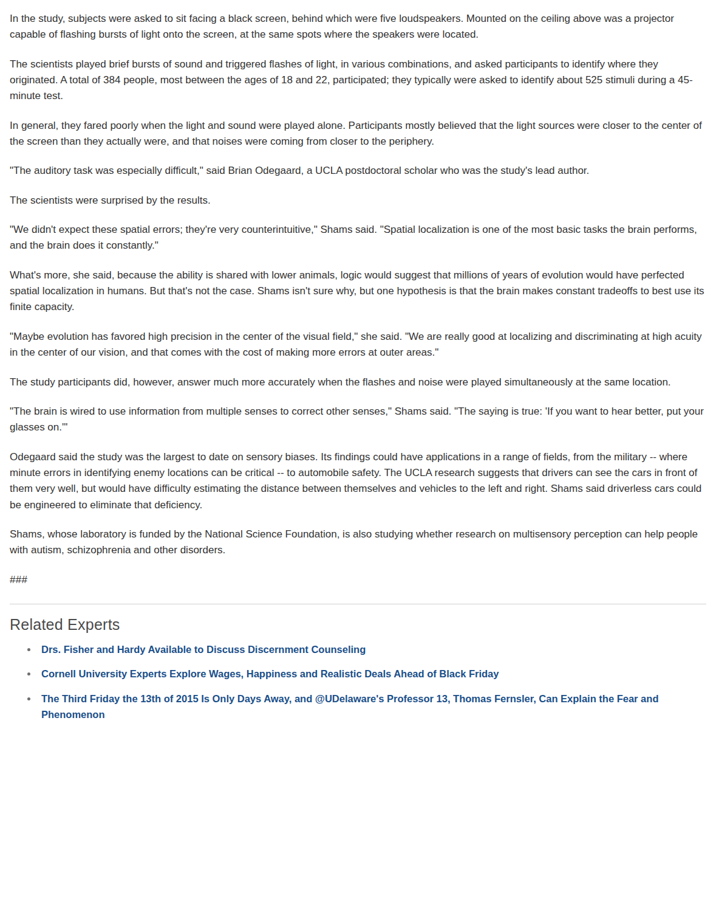In the study, subjects were asked to sit facing a black screen, behind which were five loudspeakers. Mounted on the ceiling above was a projector capable of flashing bursts of light onto the screen, at the same spots where the speakers were located.
The scientists played brief bursts of sound and triggered flashes of light, in various combinations, and asked participants to identify where they originated. A total of 384 people, most between the ages of 18 and 22, participated; they typically were asked to identify about 525 stimuli during a 45-minute test.
In general, they fared poorly when the light and sound were played alone. Participants mostly believed that the light sources were closer to the center of the screen than they actually were, and that noises were coming from closer to the periphery.
"The auditory task was especially difficult," said Brian Odegaard, a UCLA postdoctoral scholar who was the study's lead author.
The scientists were surprised by the results.
"We didn't expect these spatial errors; they're very counterintuitive," Shams said. "Spatial localization is one of the most basic tasks the brain performs, and the brain does it constantly."
What's more, she said, because the ability is shared with lower animals, logic would suggest that millions of years of evolution would have perfected spatial localization in humans. But that's not the case. Shams isn't sure why, but one hypothesis is that the brain makes constant tradeoffs to best use its finite capacity.
"Maybe evolution has favored high precision in the center of the visual field," she said. "We are really good at localizing and discriminating at high acuity in the center of our vision, and that comes with the cost of making more errors at outer areas."
The study participants did, however, answer much more accurately when the flashes and noise were played simultaneously at the same location.
"The brain is wired to use information from multiple senses to correct other senses," Shams said. "The saying is true: 'If you want to hear better, put your glasses on.'"
Odegaard said the study was the largest to date on sensory biases. Its findings could have applications in a range of fields, from the military -- where minute errors in identifying enemy locations can be critical -- to automobile safety. The UCLA research suggests that drivers can see the cars in front of them very well, but would have difficulty estimating the distance between themselves and vehicles to the left and right. Shams said driverless cars could be engineered to eliminate that deficiency.
Shams, whose laboratory is funded by the National Science Foundation, is also studying whether research on multisensory perception can help people with autism, schizophrenia and other disorders.
###
Related Experts
Drs. Fisher and Hardy Available to Discuss Discernment Counseling
Cornell University Experts Explore Wages, Happiness and Realistic Deals Ahead of Black Friday
The Third Friday the 13th of 2015 Is Only Days Away, and @UDelaware's Professor 13, Thomas Fernsler, Can Explain the Fear and Phenomenon